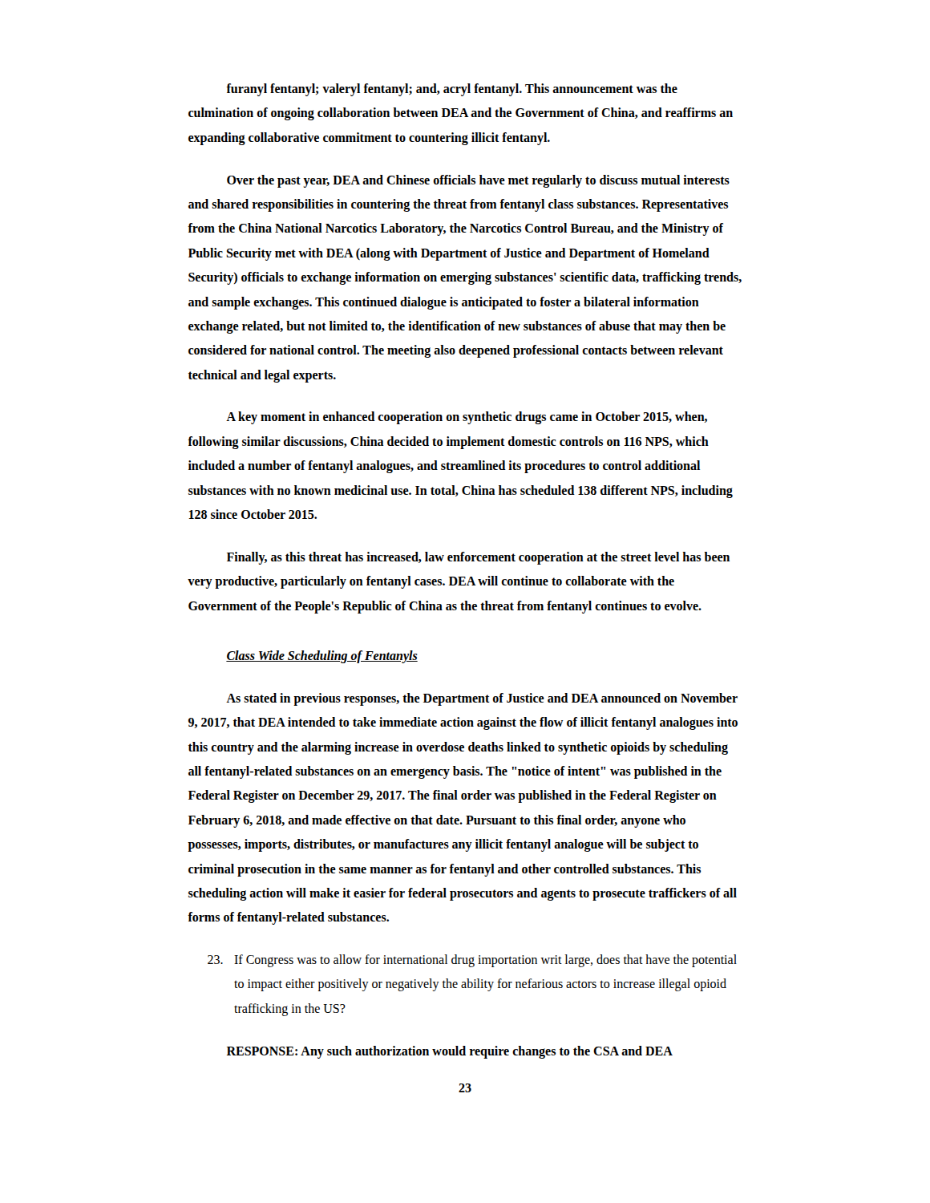furanyl fentanyl; valeryl fentanyl; and, acryl fentanyl. This announcement was the culmination of ongoing collaboration between DEA and the Government of China, and reaffirms an expanding collaborative commitment to countering illicit fentanyl.
Over the past year, DEA and Chinese officials have met regularly to discuss mutual interests and shared responsibilities in countering the threat from fentanyl class substances. Representatives from the China National Narcotics Laboratory, the Narcotics Control Bureau, and the Ministry of Public Security met with DEA (along with Department of Justice and Department of Homeland Security) officials to exchange information on emerging substances' scientific data, trafficking trends, and sample exchanges. This continued dialogue is anticipated to foster a bilateral information exchange related, but not limited to, the identification of new substances of abuse that may then be considered for national control. The meeting also deepened professional contacts between relevant technical and legal experts.
A key moment in enhanced cooperation on synthetic drugs came in October 2015, when, following similar discussions, China decided to implement domestic controls on 116 NPS, which included a number of fentanyl analogues, and streamlined its procedures to control additional substances with no known medicinal use. In total, China has scheduled 138 different NPS, including 128 since October 2015.
Finally, as this threat has increased, law enforcement cooperation at the street level has been very productive, particularly on fentanyl cases. DEA will continue to collaborate with the Government of the People's Republic of China as the threat from fentanyl continues to evolve.
Class Wide Scheduling of Fentanyls
As stated in previous responses, the Department of Justice and DEA announced on November 9, 2017, that DEA intended to take immediate action against the flow of illicit fentanyl analogues into this country and the alarming increase in overdose deaths linked to synthetic opioids by scheduling all fentanyl-related substances on an emergency basis. The "notice of intent" was published in the Federal Register on December 29, 2017. The final order was published in the Federal Register on February 6, 2018, and made effective on that date. Pursuant to this final order, anyone who possesses, imports, distributes, or manufactures any illicit fentanyl analogue will be subject to criminal prosecution in the same manner as for fentanyl and other controlled substances. This scheduling action will make it easier for federal prosecutors and agents to prosecute traffickers of all forms of fentanyl-related substances.
If Congress was to allow for international drug importation writ large, does that have the potential to impact either positively or negatively the ability for nefarious actors to increase illegal opioid trafficking in the US?
RESPONSE: Any such authorization would require changes to the CSA and DEA
23